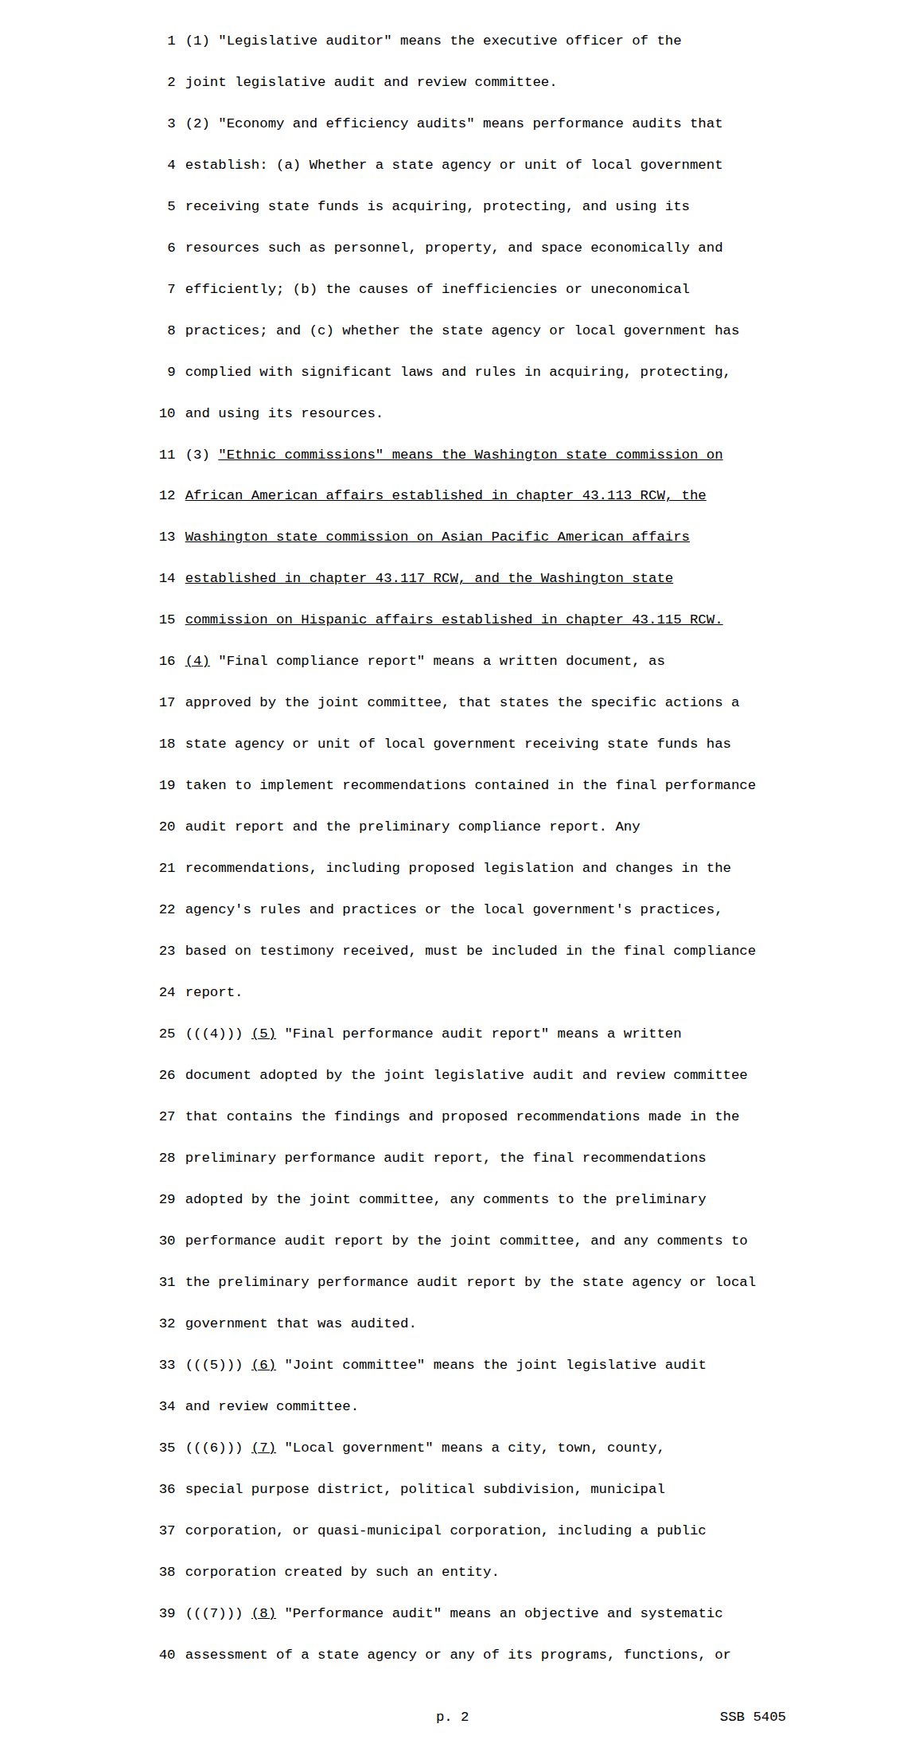(1) "Legislative auditor" means the executive officer of the
joint legislative audit and review committee.
(2) "Economy and efficiency audits" means performance audits that
establish: (a) Whether a state agency or unit of local government
receiving state funds is acquiring, protecting, and using its
resources such as personnel, property, and space economically and
efficiently; (b) the causes of inefficiencies or uneconomical
practices; and (c) whether the state agency or local government has
complied with significant laws and rules in acquiring, protecting,
and using its resources.
(3) "Ethnic commissions" means the Washington state commission on
African American affairs established in chapter 43.113 RCW, the
Washington state commission on Asian Pacific American affairs
established in chapter 43.117 RCW, and the Washington state
commission on Hispanic affairs established in chapter 43.115 RCW.
(4) "Final compliance report" means a written document, as
approved by the joint committee, that states the specific actions a
state agency or unit of local government receiving state funds has
taken to implement recommendations contained in the final performance
audit report and the preliminary compliance report. Any
recommendations, including proposed legislation and changes in the
agency's rules and practices or the local government's practices,
based on testimony received, must be included in the final compliance
report.
(((4))) (5) "Final performance audit report" means a written
document adopted by the joint legislative audit and review committee
that contains the findings and proposed recommendations made in the
preliminary performance audit report, the final recommendations
adopted by the joint committee, any comments to the preliminary
performance audit report by the joint committee, and any comments to
the preliminary performance audit report by the state agency or local
government that was audited.
(((5))) (6) "Joint committee" means the joint legislative audit
and review committee.
(((6))) (7) "Local government" means a city, town, county,
special purpose district, political subdivision, municipal
corporation, or quasi-municipal corporation, including a public
corporation created by such an entity.
(((7))) (8) "Performance audit" means an objective and systematic
assessment of a state agency or any of its programs, functions, or
p. 2SSB 5405